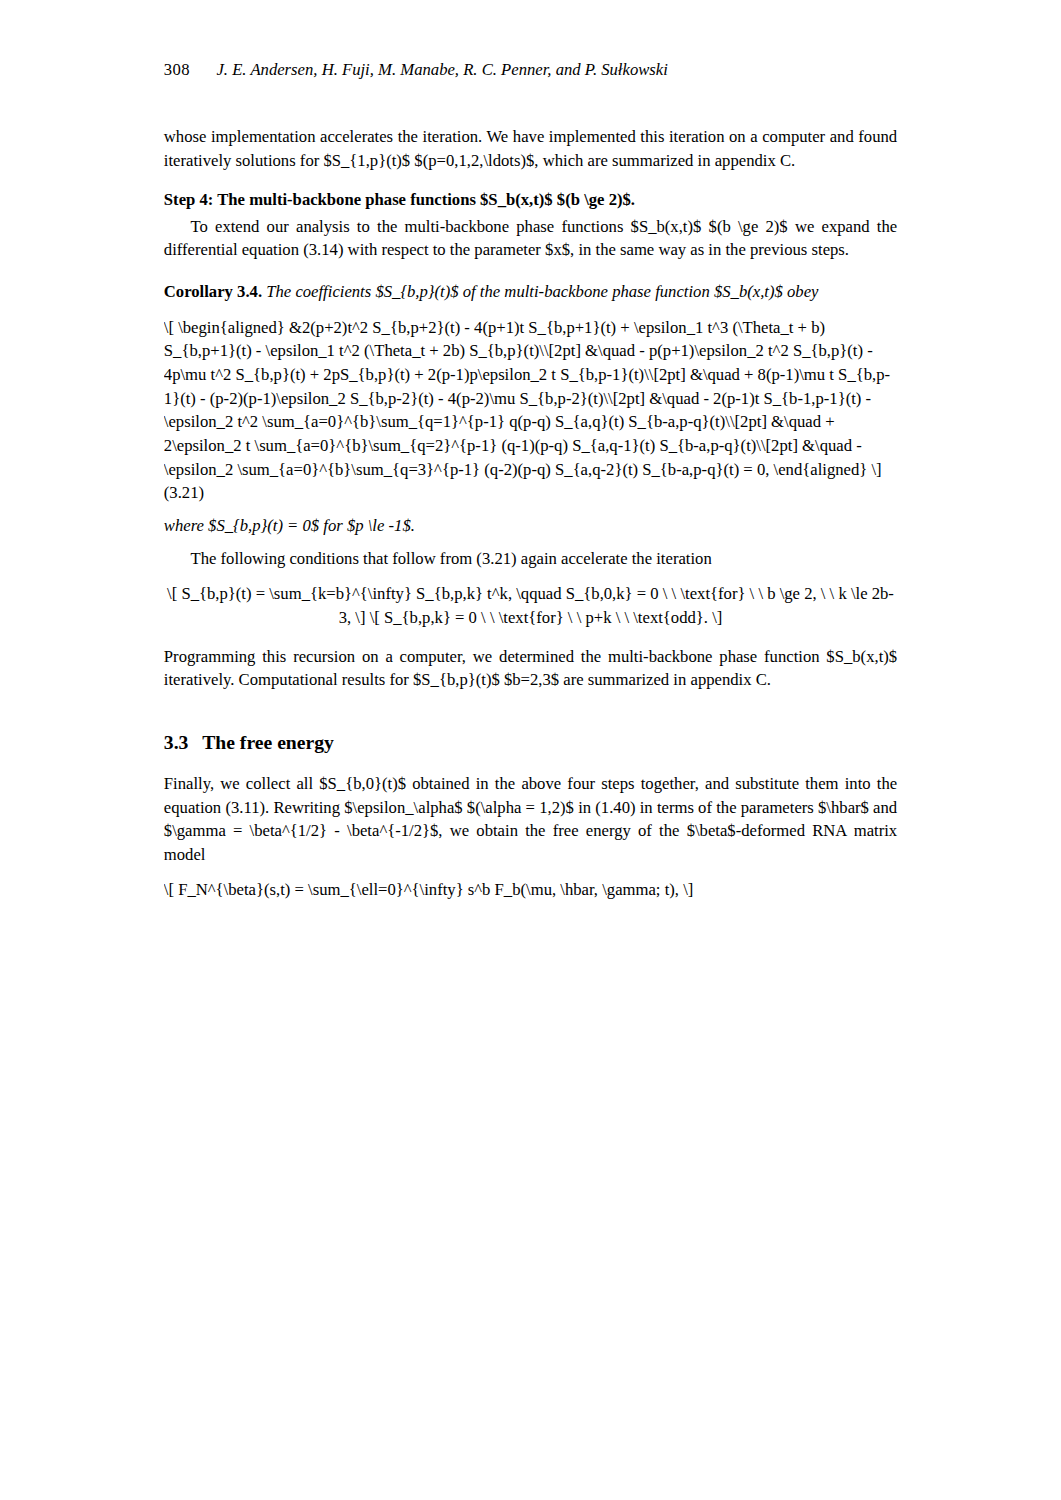308 J. E. Andersen, H. Fuji, M. Manabe, R. C. Penner, and P. Sułkowski
whose implementation accelerates the iteration. We have implemented this iteration on a computer and found iteratively solutions for $S_{1,p}(t)$ $(p=0,1,2,\ldots)$, which are summarized in appendix C.
Step 4: The multi-backbone phase functions $S_b(x,t)$ $(b \ge 2)$.
To extend our analysis to the multi-backbone phase functions $S_b(x,t)$ $(b \ge 2)$ we expand the differential equation (3.14) with respect to the parameter $x$, in the same way as in the previous steps.
Corollary 3.4. The coefficients $S_{b,p}(t)$ of the multi-backbone phase function $S_b(x,t)$ obey
\[ \begin{aligned} &2(p+2)t^2 S_{b,p+2}(t) - 4(p+1)t S_{b,p+1}(t) + \epsilon_1 t^3 (\Theta_t + b) S_{b,p+1}(t) - \epsilon_1 t^2 (\Theta_t + 2b) S_{b,p}(t)\\[2pt] &\quad - p(p+1)\epsilon_2 t^2 S_{b,p}(t) - 4p\mu t^2 S_{b,p}(t) + 2pS_{b,p}(t) + 2(p-1)p\epsilon_2 t S_{b,p-1}(t)\\[2pt] &\quad + 8(p-1)\mu t S_{b,p-1}(t) - (p-2)(p-1)\epsilon_2 S_{b,p-2}(t) - 4(p-2)\mu S_{b,p-2}(t)\\[2pt] &\quad - 2(p-1)t S_{b-1,p-1}(t) - \epsilon_2 t^2 \sum_{a=0}^{b}\sum_{q=1}^{p-1} q(p-q) S_{a,q}(t) S_{b-a,p-q}(t)\\[2pt] &\quad + 2\epsilon_2 t \sum_{a=0}^{b}\sum_{q=2}^{p-1} (q-1)(p-q) S_{a,q-1}(t) S_{b-a,p-q}(t)\\[2pt] &\quad - \epsilon_2 \sum_{a=0}^{b}\sum_{q=3}^{p-1} (q-2)(p-q) S_{a,q-2}(t) S_{b-a,p-q}(t) = 0, \end{aligned} \]
(3.21)
where $S_{b,p}(t) = 0$ for $p \le -1$.
The following conditions that follow from (3.21) again accelerate the iteration
\[ S_{b,p}(t) = \sum_{k=b}^{\infty} S_{b,p,k} t^k, \qquad S_{b,0,k} = 0 \ \ \text{for} \ \ b \ge 2, \ \ k \le 2b-3, \] \[ S_{b,p,k} = 0 \ \ \text{for} \ \ p+k \ \ \text{odd}. \]
Programming this recursion on a computer, we determined the multi-backbone phase function $S_b(x,t)$ iteratively. Computational results for $S_{b,p}(t)$ $b=2,3$ are summarized in appendix C.
3.3 The free energy
Finally, we collect all $S_{b,0}(t)$ obtained in the above four steps together, and substitute them into the equation (3.11). Rewriting $\epsilon_\alpha$ $(\alpha = 1,2)$ in (1.40) in terms of the parameters $\hbar$ and $\gamma = \beta^{1/2} - \beta^{-1/2}$, we obtain the free energy of the $\beta$-deformed RNA matrix model
\[ F_N^{\beta}(s,t) = \sum_{\ell=0}^{\infty} s^b F_b(\mu, \hbar, \gamma; t), \]